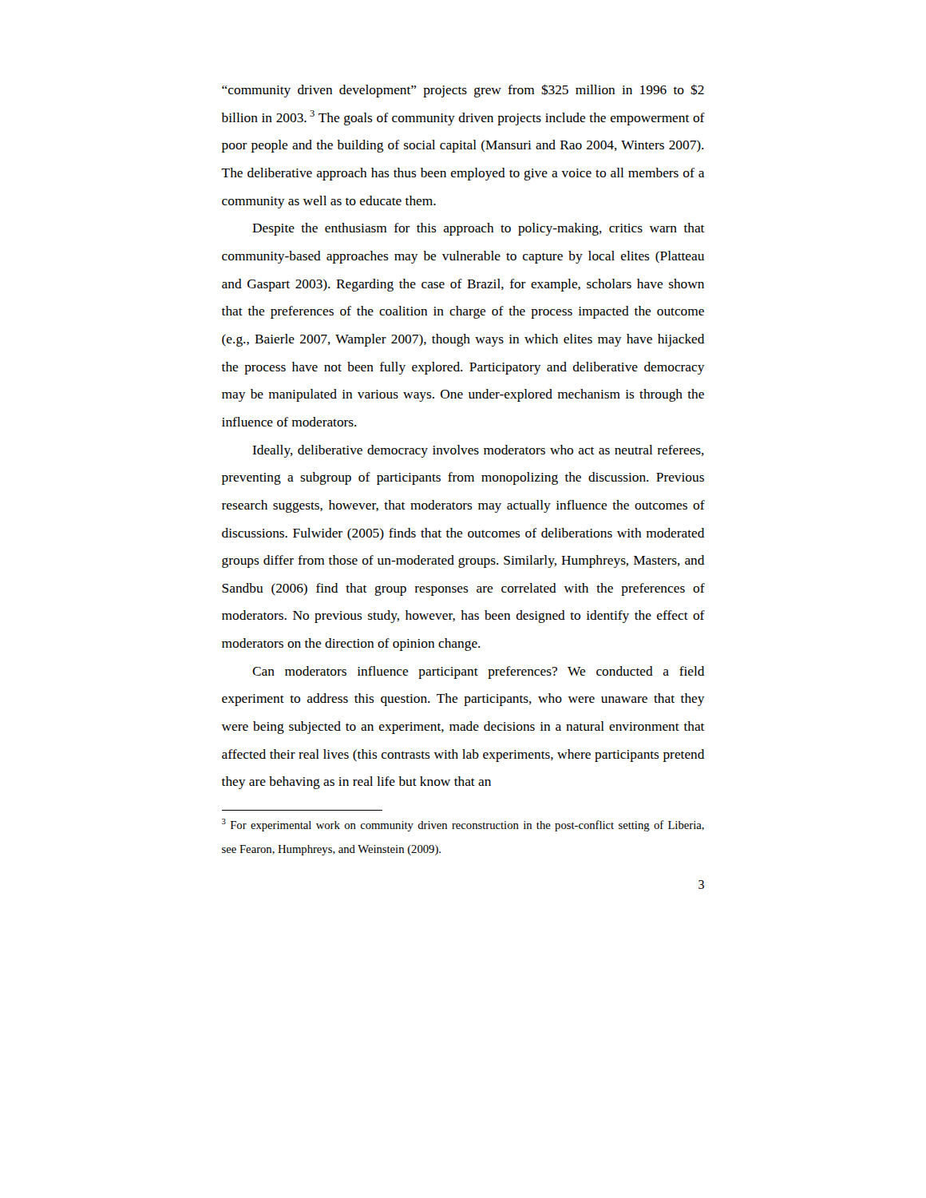“community driven development” projects grew from $325 million in 1996 to $2 billion in 2003. 3 The goals of community driven projects include the empowerment of poor people and the building of social capital (Mansuri and Rao 2004, Winters 2007). The deliberative approach has thus been employed to give a voice to all members of a community as well as to educate them.
Despite the enthusiasm for this approach to policy-making, critics warn that community-based approaches may be vulnerable to capture by local elites (Platteau and Gaspart 2003). Regarding the case of Brazil, for example, scholars have shown that the preferences of the coalition in charge of the process impacted the outcome (e.g., Baierle 2007, Wampler 2007), though ways in which elites may have hijacked the process have not been fully explored. Participatory and deliberative democracy may be manipulated in various ways. One under-explored mechanism is through the influence of moderators.
Ideally, deliberative democracy involves moderators who act as neutral referees, preventing a subgroup of participants from monopolizing the discussion. Previous research suggests, however, that moderators may actually influence the outcomes of discussions. Fulwider (2005) finds that the outcomes of deliberations with moderated groups differ from those of un-moderated groups. Similarly, Humphreys, Masters, and Sandbu (2006) find that group responses are correlated with the preferences of moderators. No previous study, however, has been designed to identify the effect of moderators on the direction of opinion change.
Can moderators influence participant preferences? We conducted a field experiment to address this question. The participants, who were unaware that they were being subjected to an experiment, made decisions in a natural environment that affected their real lives (this contrasts with lab experiments, where participants pretend they are behaving as in real life but know that an
3 For experimental work on community driven reconstruction in the post-conflict setting of Liberia, see Fearon, Humphreys, and Weinstein (2009).
3